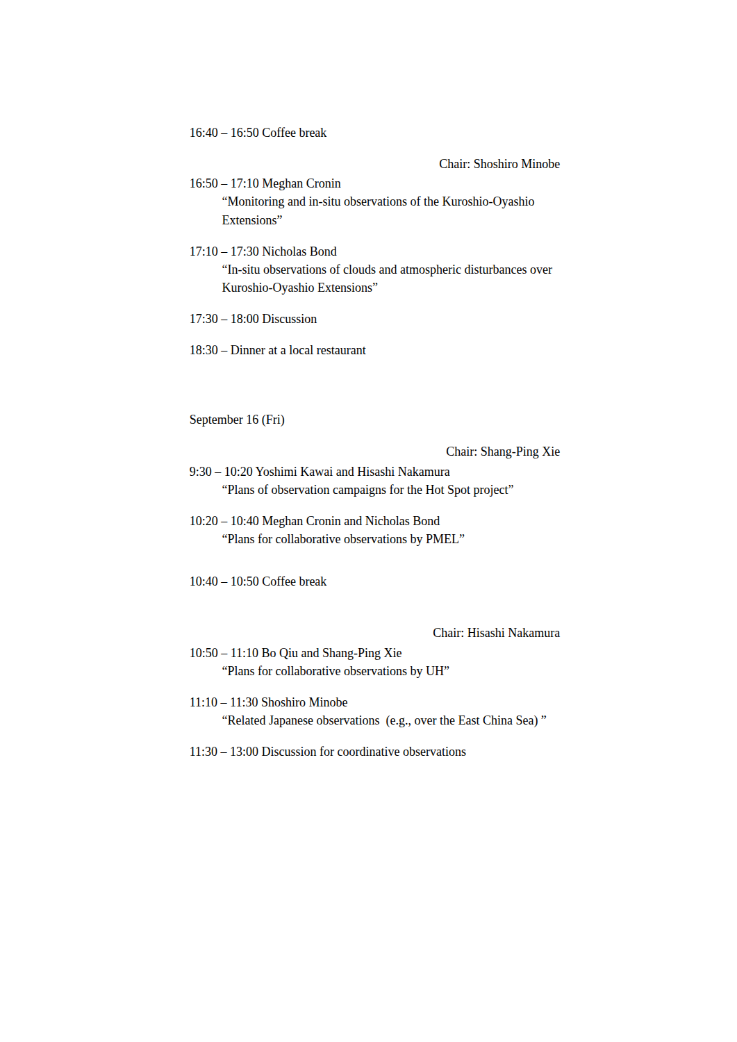16:40 – 16:50 Coffee break
Chair: Shoshiro Minobe
16:50 – 17:10 Meghan Cronin “Monitoring and in-situ observations of the Kuroshio-Oyashio Extensions”
17:10 – 17:30 Nicholas Bond “In-situ observations of clouds and atmospheric disturbances over Kuroshio-Oyashio Extensions”
17:30 – 18:00 Discussion
18:30 – Dinner at a local restaurant
September 16 (Fri)
Chair: Shang-Ping Xie
9:30 – 10:20 Yoshimi Kawai and Hisashi Nakamura “Plans of observation campaigns for the Hot Spot project”
10:20 – 10:40 Meghan Cronin and Nicholas Bond “Plans for collaborative observations by PMEL”
10:40 – 10:50 Coffee break
Chair: Hisashi Nakamura
10:50 – 11:10 Bo Qiu and Shang-Ping Xie “Plans for collaborative observations by UH”
11:10 – 11:30 Shoshiro Minobe “Related Japanese observations (e.g., over the East China Sea) ”
11:30 – 13:00 Discussion for coordinative observations